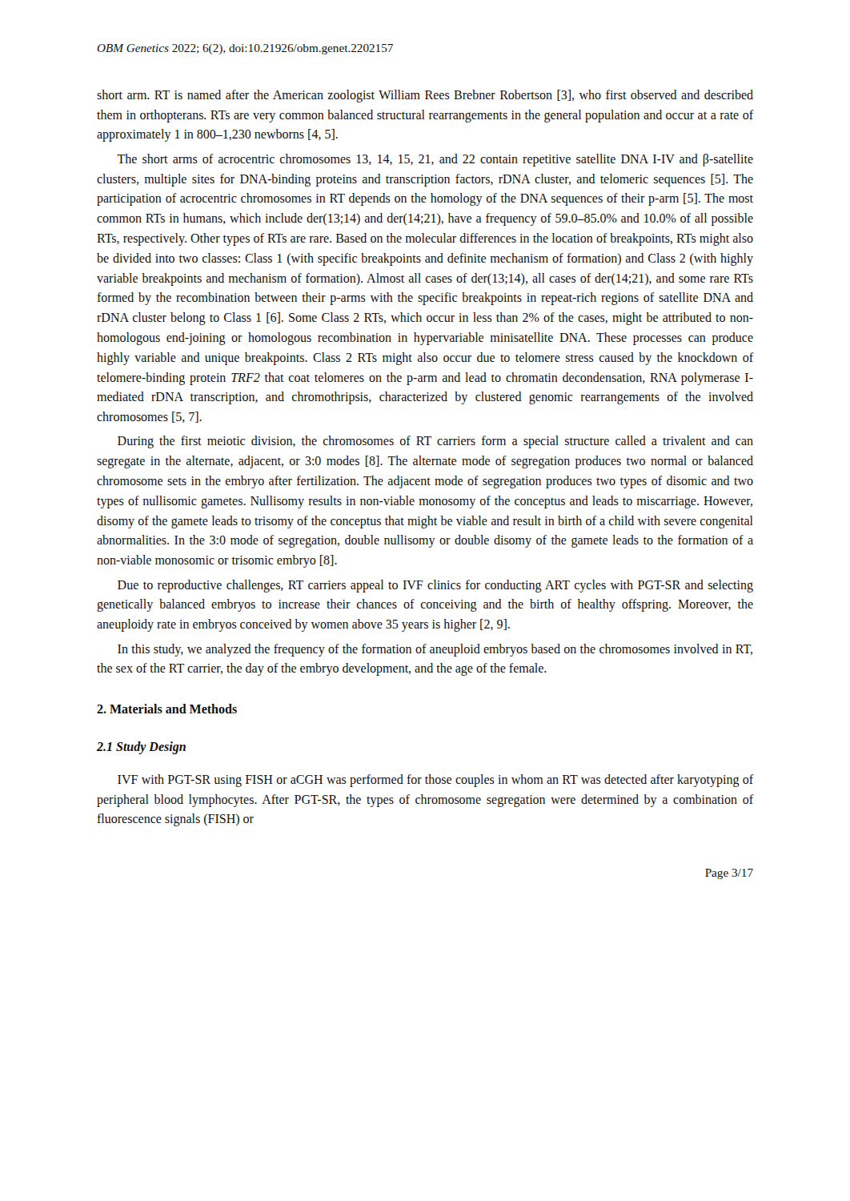OBM Genetics 2022; 6(2), doi:10.21926/obm.genet.2202157
short arm. RT is named after the American zoologist William Rees Brebner Robertson [3], who first observed and described them in orthopterans. RTs are very common balanced structural rearrangements in the general population and occur at a rate of approximately 1 in 800–1,230 newborns [4, 5].
The short arms of acrocentric chromosomes 13, 14, 15, 21, and 22 contain repetitive satellite DNA I-IV and β-satellite clusters, multiple sites for DNA-binding proteins and transcription factors, rDNA cluster, and telomeric sequences [5]. The participation of acrocentric chromosomes in RT depends on the homology of the DNA sequences of their p-arm [5]. The most common RTs in humans, which include der(13;14) and der(14;21), have a frequency of 59.0–85.0% and 10.0% of all possible RTs, respectively. Other types of RTs are rare. Based on the molecular differences in the location of breakpoints, RTs might also be divided into two classes: Class 1 (with specific breakpoints and definite mechanism of formation) and Class 2 (with highly variable breakpoints and mechanism of formation). Almost all cases of der(13;14), all cases of der(14;21), and some rare RTs formed by the recombination between their p-arms with the specific breakpoints in repeat-rich regions of satellite DNA and rDNA cluster belong to Class 1 [6]. Some Class 2 RTs, which occur in less than 2% of the cases, might be attributed to non-homologous end-joining or homologous recombination in hypervariable minisatellite DNA. These processes can produce highly variable and unique breakpoints. Class 2 RTs might also occur due to telomere stress caused by the knockdown of telomere-binding protein TRF2 that coat telomeres on the p-arm and lead to chromatin decondensation, RNA polymerase I-mediated rDNA transcription, and chromothripsis, characterized by clustered genomic rearrangements of the involved chromosomes [5, 7].
During the first meiotic division, the chromosomes of RT carriers form a special structure called a trivalent and can segregate in the alternate, adjacent, or 3:0 modes [8]. The alternate mode of segregation produces two normal or balanced chromosome sets in the embryo after fertilization. The adjacent mode of segregation produces two types of disomic and two types of nullisomic gametes. Nullisomy results in non-viable monosomy of the conceptus and leads to miscarriage. However, disomy of the gamete leads to trisomy of the conceptus that might be viable and result in birth of a child with severe congenital abnormalities. In the 3:0 mode of segregation, double nullisomy or double disomy of the gamete leads to the formation of a non-viable monosomic or trisomic embryo [8].
Due to reproductive challenges, RT carriers appeal to IVF clinics for conducting ART cycles with PGT-SR and selecting genetically balanced embryos to increase their chances of conceiving and the birth of healthy offspring. Moreover, the aneuploidy rate in embryos conceived by women above 35 years is higher [2, 9].
In this study, we analyzed the frequency of the formation of aneuploid embryos based on the chromosomes involved in RT, the sex of the RT carrier, the day of the embryo development, and the age of the female.
2. Materials and Methods
2.1 Study Design
IVF with PGT-SR using FISH or aCGH was performed for those couples in whom an RT was detected after karyotyping of peripheral blood lymphocytes. After PGT-SR, the types of chromosome segregation were determined by a combination of fluorescence signals (FISH) or
Page 3/17